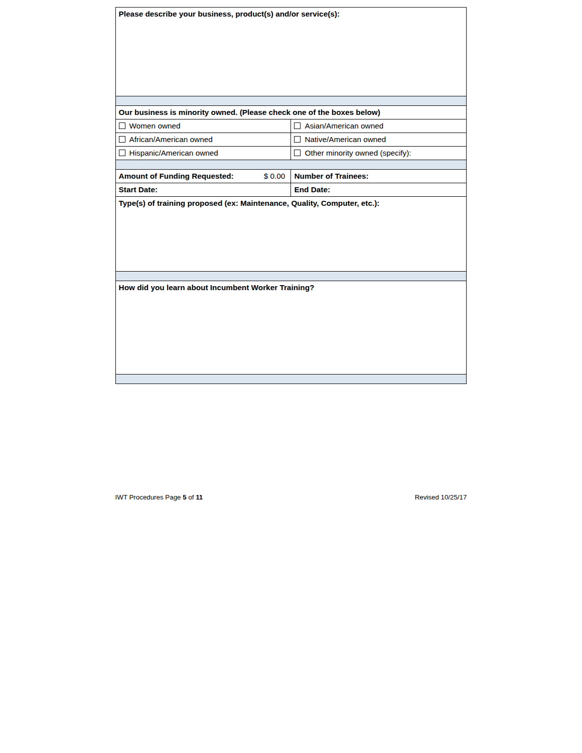| Please describe your business, product(s) and/or service(s): |
| Our business is minority owned. (Please check one of the boxes below) |
| Women owned | Asian/American owned |
| African/American owned | Native/American owned |
| Hispanic/American owned | Other minority owned (specify): |
| Amount of Funding Requested: $ 0.00 | Number of Trainees: |
| Start Date: | End Date: |
| Type(s) of training proposed (ex: Maintenance, Quality, Computer, etc.): |
| How did you learn about Incumbent Worker Training? |
IWT Procedures Page 5 of 11
Revised 10/25/17